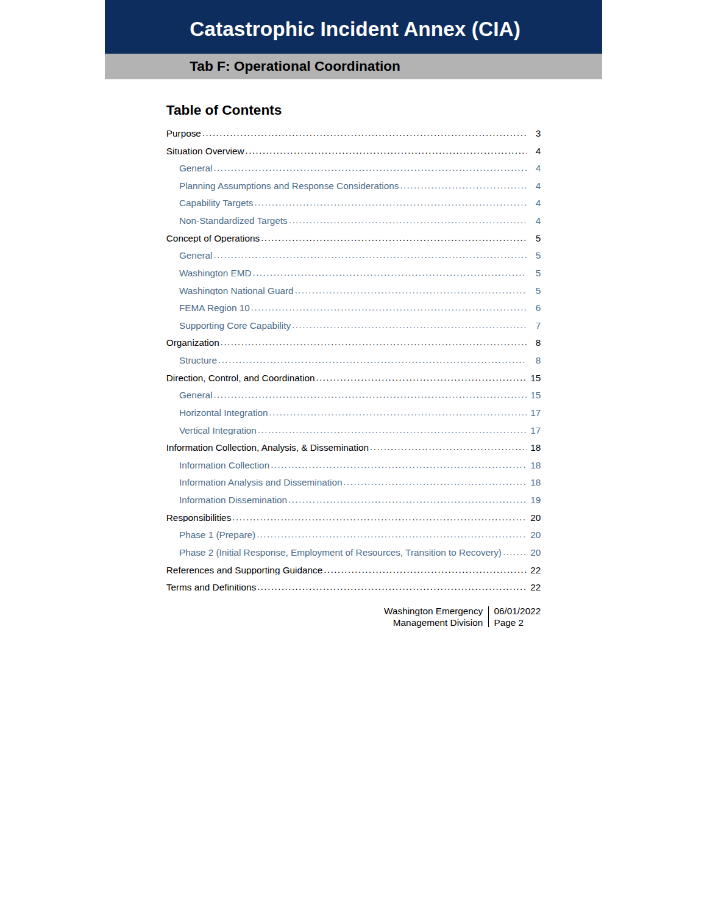Catastrophic Incident Annex (CIA)
Tab F: Operational Coordination
Table of Contents
Purpose................................................................................................................................... 3
Situation Overview....................................................................................................................... 4
General................................................................................................................................. 4
Planning Assumptions and Response Considerations............................................................. 4
Capability Targets................................................................................................................. 4
Non-Standardized Targets....................................................................................................... 4
Concept of Operations................................................................................................................. 5
General................................................................................................................................. 5
Washington EMD.................................................................................................................. 5
Washington National Guard..................................................................................................... 5
FEMA Region 10.................................................................................................................... 6
Supporting Core Capability....................................................................................................... 7
Organization............................................................................................................................. 8
Structure............................................................................................................................... 8
Direction, Control, and Coordination......................................................................................... 15
General............................................................................................................................... 15
Horizontal Integration........................................................................................................... 17
Vertical Integration.............................................................................................................. 17
Information Collection, Analysis, & Dissemination..................................................................... 18
Information Collection........................................................................................................... 18
Information Analysis and Dissemination.............................................................................. 18
Information Dissemination..................................................................................................... 19
Responsibilities..................................................................................................................... 20
Phase 1 (Prepare)................................................................................................................ 20
Phase 2 (Initial Response, Employment of Resources, Transition to Recovery)..................... 20
References and Supporting Guidance........................................................................................ 22
Terms and Definitions............................................................................................................... 22
Washington Emergency
Management Division
06/01/2022
Page 2